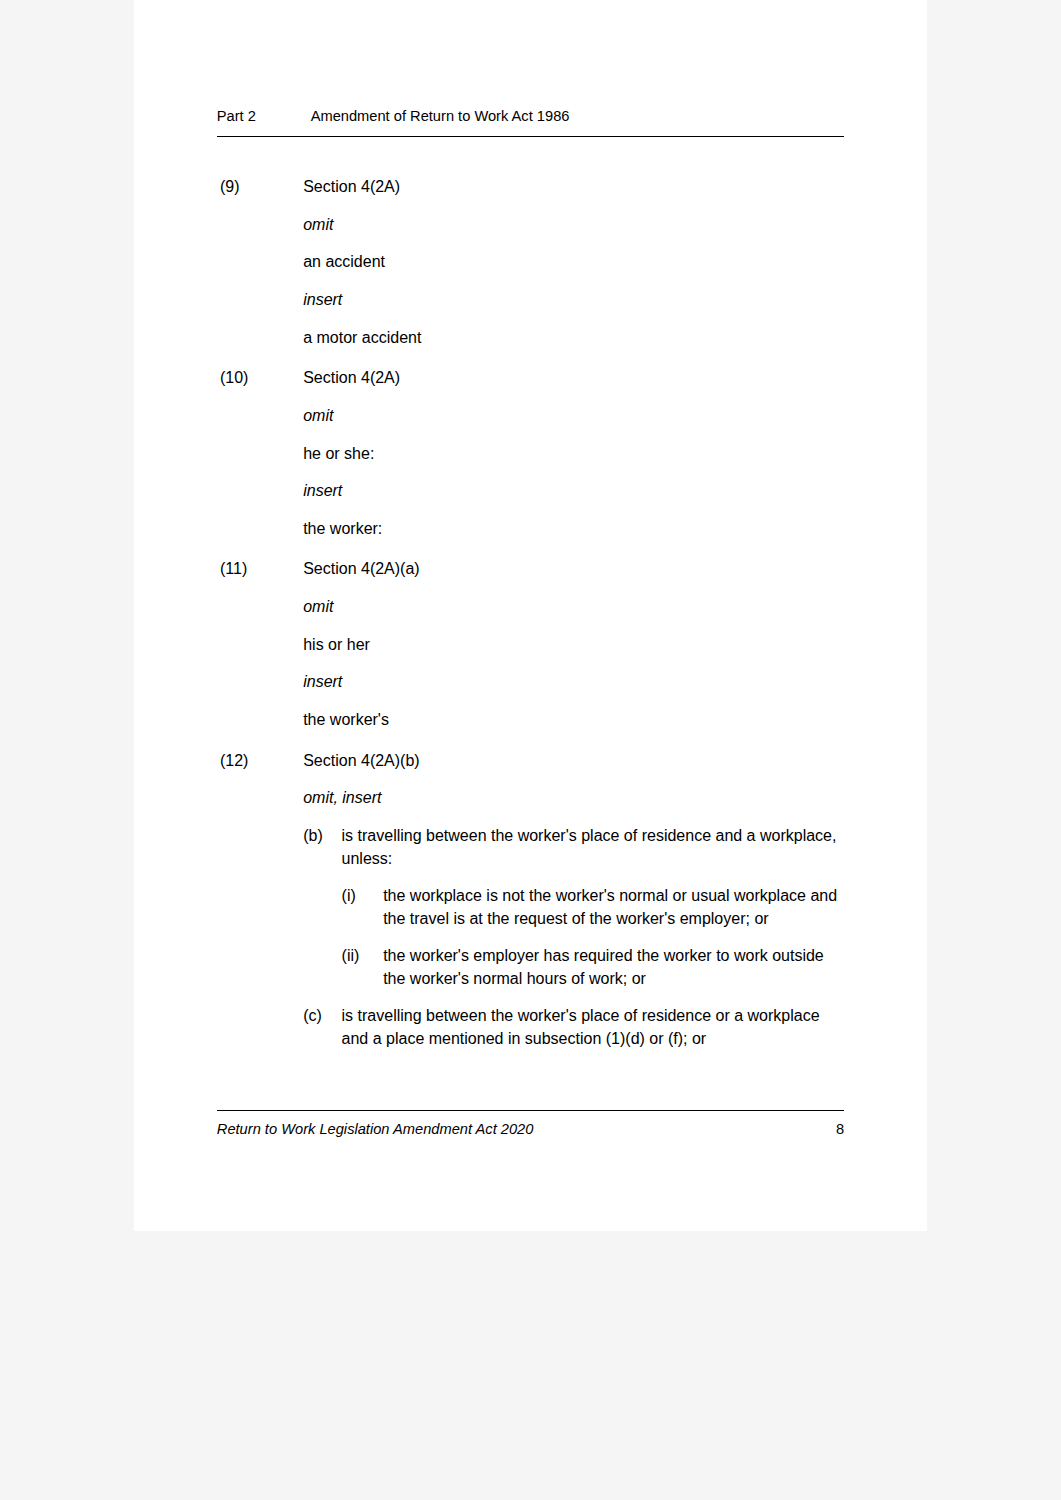Part 2 Amendment of Return to Work Act 1986
(9)
Section 4(2A)
omit
an accident
insert
a motor accident
(10)
Section 4(2A)
omit
he or she:
insert
the worker:
(11)
Section 4(2A)(a)
omit
his or her
insert
the worker's
(12)
Section 4(2A)(b)
omit, insert
(b)
is travelling between the worker's place of residence and a workplace, unless:
(i)
the workplace is not the worker's normal or usual workplace and the travel is at the request of the worker's employer; or
(ii)
the worker's employer has required the worker to work outside the worker's normal hours of work; or
(c)
is travelling between the worker's place of residence or a workplace and a place mentioned in subsection (1)(d) or (f); or
Return to Work Legislation Amendment Act 2020 8